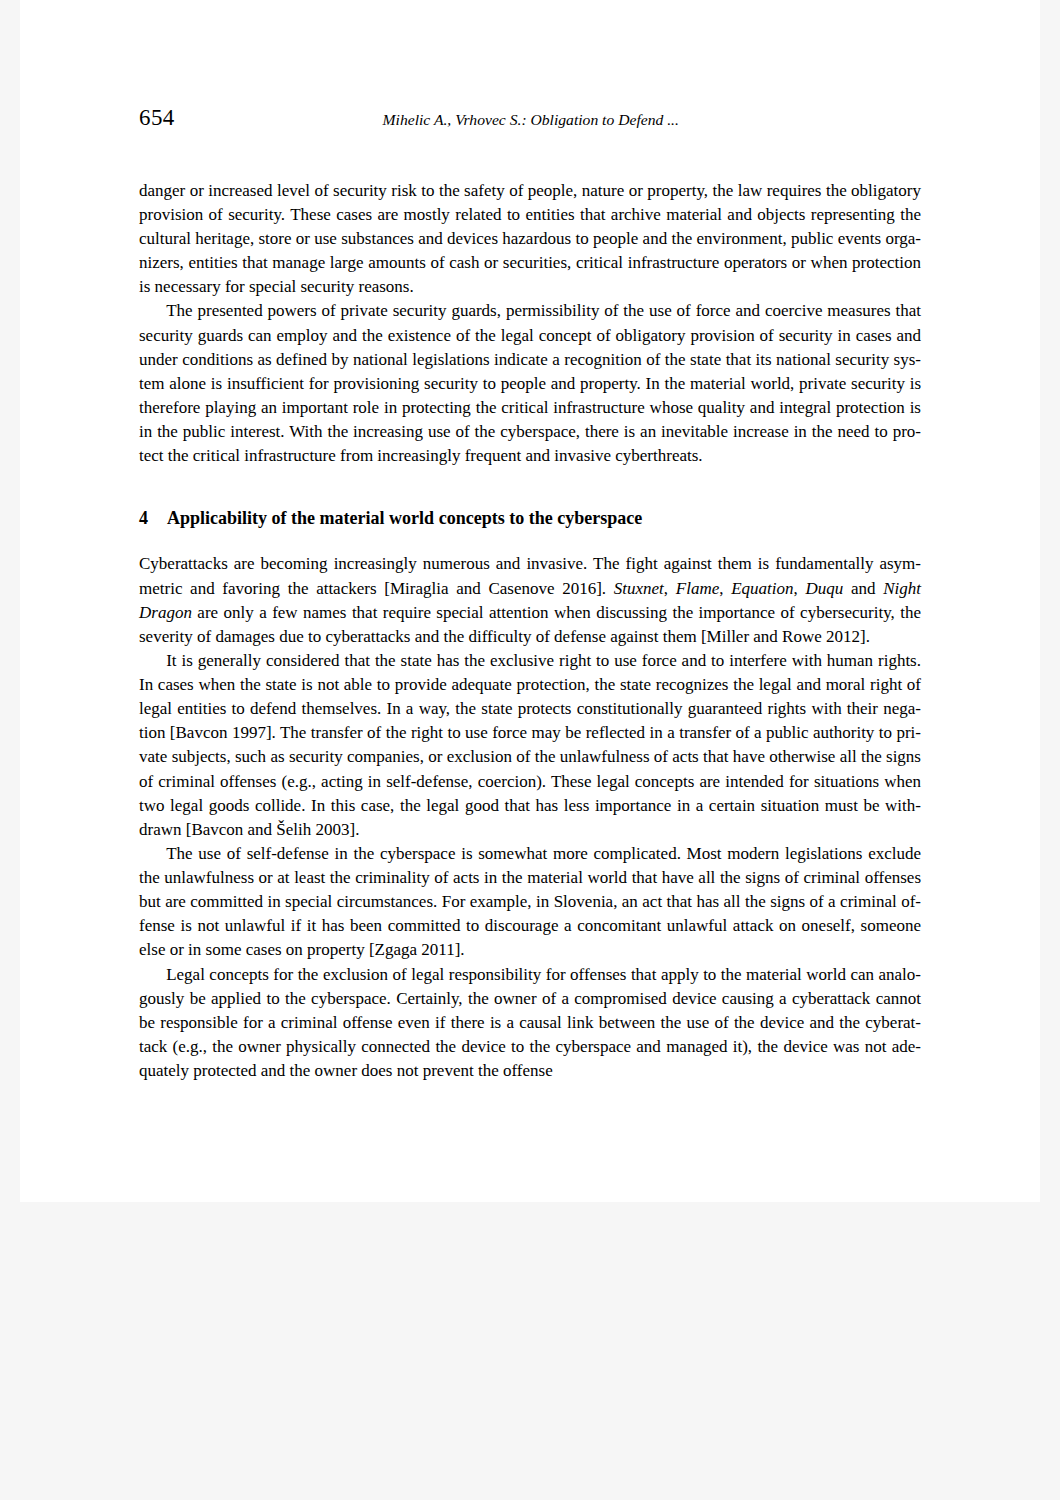654 Mihelic A., Vrhovec S.: Obligation to Defend ...
danger or increased level of security risk to the safety of people, nature or property, the law requires the obligatory provision of security. These cases are mostly related to entities that archive material and objects representing the cultural heritage, store or use substances and devices hazardous to people and the environment, public events organizers, entities that manage large amounts of cash or securities, critical infrastructure operators or when protection is necessary for special security reasons.
The presented powers of private security guards, permissibility of the use of force and coercive measures that security guards can employ and the existence of the legal concept of obligatory provision of security in cases and under conditions as defined by national legislations indicate a recognition of the state that its national security system alone is insufficient for provisioning security to people and property. In the material world, private security is therefore playing an important role in protecting the critical infrastructure whose quality and integral protection is in the public interest. With the increasing use of the cyberspace, there is an inevitable increase in the need to protect the critical infrastructure from increasingly frequent and invasive cyberthreats.
4 Applicability of the material world concepts to the cyberspace
Cyberattacks are becoming increasingly numerous and invasive. The fight against them is fundamentally asymmetric and favoring the attackers [Miraglia and Casenove 2016]. Stuxnet, Flame, Equation, Duqu and Night Dragon are only a few names that require special attention when discussing the importance of cybersecurity, the severity of damages due to cyberattacks and the difficulty of defense against them [Miller and Rowe 2012].
It is generally considered that the state has the exclusive right to use force and to interfere with human rights. In cases when the state is not able to provide adequate protection, the state recognizes the legal and moral right of legal entities to defend themselves. In a way, the state protects constitutionally guaranteed rights with their negation [Bavcon 1997]. The transfer of the right to use force may be reflected in a transfer of a public authority to private subjects, such as security companies, or exclusion of the unlawfulness of acts that have otherwise all the signs of criminal offenses (e.g., acting in self-defense, coercion). These legal concepts are intended for situations when two legal goods collide. In this case, the legal good that has less importance in a certain situation must be withdrawn [Bavcon and Šelih 2003].
The use of self-defense in the cyberspace is somewhat more complicated. Most modern legislations exclude the unlawfulness or at least the criminality of acts in the material world that have all the signs of criminal offenses but are committed in special circumstances. For example, in Slovenia, an act that has all the signs of a criminal offense is not unlawful if it has been committed to discourage a concomitant unlawful attack on oneself, someone else or in some cases on property [Zgaga 2011].
Legal concepts for the exclusion of legal responsibility for offenses that apply to the material world can analogously be applied to the cyberspace. Certainly, the owner of a compromised device causing a cyberattack cannot be responsible for a criminal offense even if there is a causal link between the use of the device and the cyberattack (e.g., the owner physically connected the device to the cyberspace and managed it), the device was not adequately protected and the owner does not prevent the offense